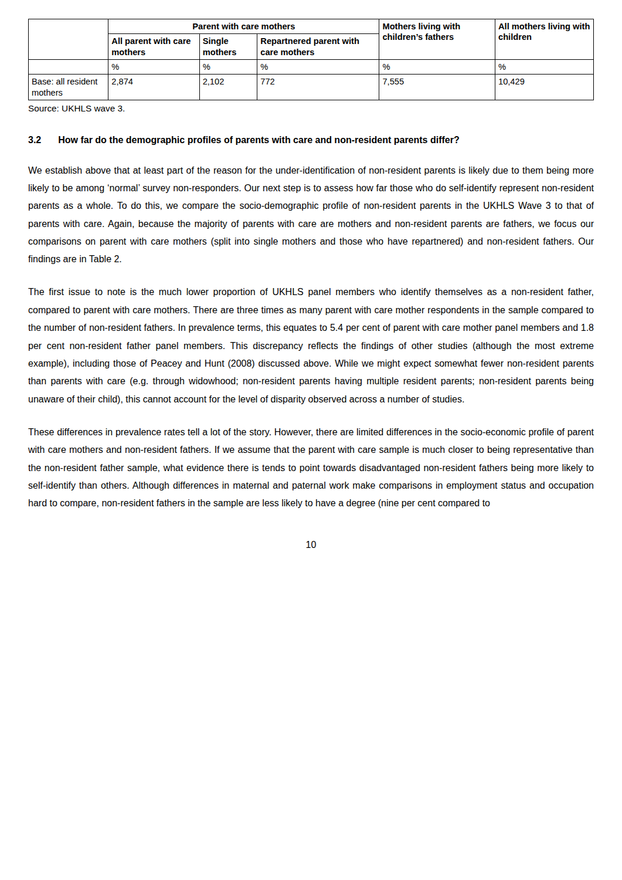| | Parent with care mothers | Mothers living with children’s fathers | All mothers living with children |
| All parent with care mothers | Single mothers | Repartnered parent with care mothers |
| | % | % | % | % | % |
| Base: all resident mothers | 2,874 | 2,102 | 772 | 7,555 | 10,429 |
Source: UKHLS wave 3.
3.2 How far do the demographic profiles of parents with care and non-resident parents differ?
We establish above that at least part of the reason for the under-identification of non-resident parents is likely due to them being more likely to be among ‘normal’ survey non-responders. Our next step is to assess how far those who do self-identify represent non-resident parents as a whole. To do this, we compare the socio-demographic profile of non-resident parents in the UKHLS Wave 3 to that of parents with care. Again, because the majority of parents with care are mothers and non-resident parents are fathers, we focus our comparisons on parent with care mothers (split into single mothers and those who have repartnered) and non-resident fathers. Our findings are in Table 2.
The first issue to note is the much lower proportion of UKHLS panel members who identify themselves as a non-resident father, compared to parent with care mothers. There are three times as many parent with care mother respondents in the sample compared to the number of non-resident fathers. In prevalence terms, this equates to 5.4 per cent of parent with care mother panel members and 1.8 per cent non-resident father panel members. This discrepancy reflects the findings of other studies (although the most extreme example), including those of Peacey and Hunt (2008) discussed above. While we might expect somewhat fewer non-resident parents than parents with care (e.g. through widowhood; non-resident parents having multiple resident parents; non-resident parents being unaware of their child), this cannot account for the level of disparity observed across a number of studies.
These differences in prevalence rates tell a lot of the story. However, there are limited differences in the socio-economic profile of parent with care mothers and non-resident fathers. If we assume that the parent with care sample is much closer to being representative than the non-resident father sample, what evidence there is tends to point towards disadvantaged non-resident fathers being more likely to self-identify than others. Although differences in maternal and paternal work make comparisons in employment status and occupation hard to compare, non-resident fathers in the sample are less likely to have a degree (nine per cent compared to
10